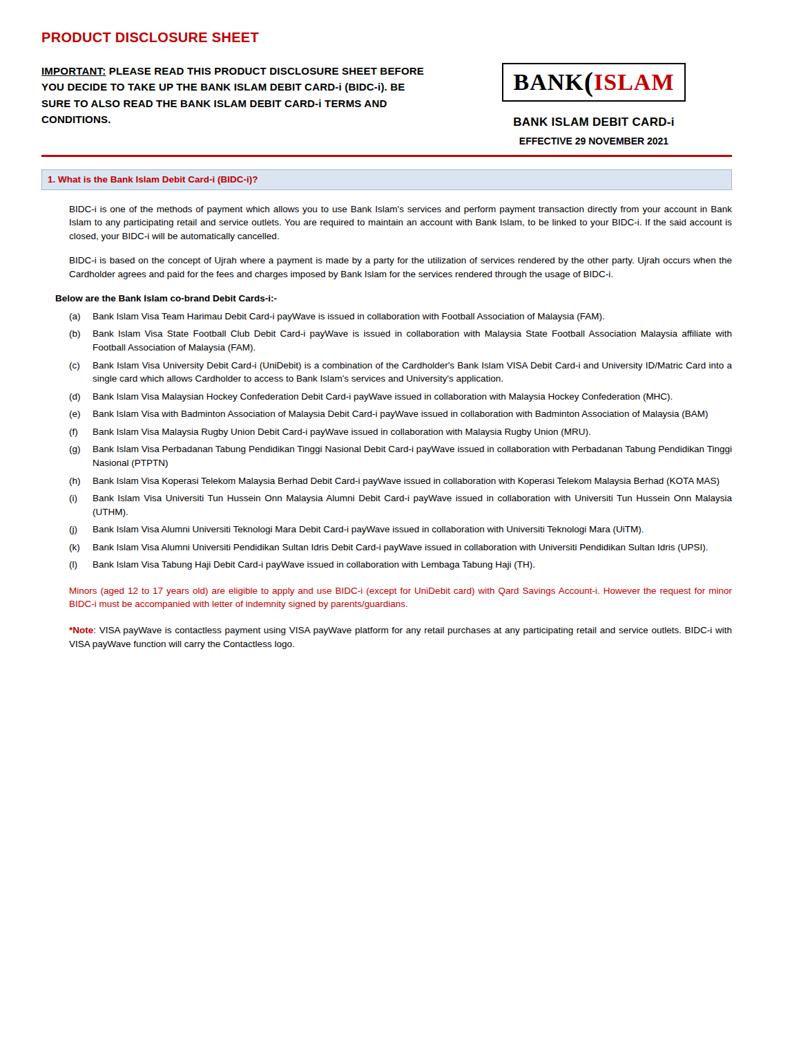PRODUCT DISCLOSURE SHEET
IMPORTANT: PLEASE READ THIS PRODUCT DISCLOSURE SHEET BEFORE YOU DECIDE TO TAKE UP THE BANK ISLAM DEBIT CARD-i (BIDC-i). BE SURE TO ALSO READ THE BANK ISLAM DEBIT CARD-i TERMS AND CONDITIONS.
BANK(ISLAM
BANK ISLAM DEBIT CARD-i
EFFECTIVE 29 NOVEMBER 2021
1. What is the Bank Islam Debit Card-i (BIDC-i)?
BIDC-i is one of the methods of payment which allows you to use Bank Islam's services and perform payment transaction directly from your account in Bank Islam to any participating retail and service outlets. You are required to maintain an account with Bank Islam, to be linked to your BIDC-i. If the said account is closed, your BIDC-i will be automatically cancelled.
BIDC-i is based on the concept of Ujrah where a payment is made by a party for the utilization of services rendered by the other party. Ujrah occurs when the Cardholder agrees and paid for the fees and charges imposed by Bank Islam for the services rendered through the usage of BIDC-i.
Below are the Bank Islam co-brand Debit Cards-i:-
(a) Bank Islam Visa Team Harimau Debit Card-i payWave is issued in collaboration with Football Association of Malaysia (FAM).
(b) Bank Islam Visa State Football Club Debit Card-i payWave is issued in collaboration with Malaysia State Football Association Malaysia affiliate with Football Association of Malaysia (FAM).
(c) Bank Islam Visa University Debit Card-i (UniDebit) is a combination of the Cardholder's Bank Islam VISA Debit Card-i and University ID/Matric Card into a single card which allows Cardholder to access to Bank Islam's services and University's application.
(d) Bank Islam Visa Malaysian Hockey Confederation Debit Card-i payWave issued in collaboration with Malaysia Hockey Confederation (MHC).
(e) Bank Islam Visa with Badminton Association of Malaysia Debit Card-i payWave issued in collaboration with Badminton Association of Malaysia (BAM)
(f) Bank Islam Visa Malaysia Rugby Union Debit Card-i payWave issued in collaboration with Malaysia Rugby Union (MRU).
(g) Bank Islam Visa Perbadanan Tabung Pendidikan Tinggi Nasional Debit Card-i payWave issued in collaboration with Perbadanan Tabung Pendidikan Tinggi Nasional (PTPTN)
(h) Bank Islam Visa Koperasi Telekom Malaysia Berhad Debit Card-i payWave issued in collaboration with Koperasi Telekom Malaysia Berhad (KOTA MAS)
(i) Bank Islam Visa Universiti Tun Hussein Onn Malaysia Alumni Debit Card-i payWave issued in collaboration with Universiti Tun Hussein Onn Malaysia (UTHM).
(j) Bank Islam Visa Alumni Universiti Teknologi Mara Debit Card-i payWave issued in collaboration with Universiti Teknologi Mara (UiTM).
(k) Bank Islam Visa Alumni Universiti Pendidikan Sultan Idris Debit Card-i payWave issued in collaboration with Universiti Pendidikan Sultan Idris (UPSI).
(l) Bank Islam Visa Tabung Haji Debit Card-i payWave issued in collaboration with Lembaga Tabung Haji (TH).
Minors (aged 12 to 17 years old) are eligible to apply and use BIDC-i (except for UniDebit card) with Qard Savings Account-i. However the request for minor BIDC-i must be accompanied with letter of indemnity signed by parents/guardians.
*Note: VISA payWave is contactless payment using VISA payWave platform for any retail purchases at any participating retail and service outlets. BIDC-i with VISA payWave function will carry the Contactless logo.